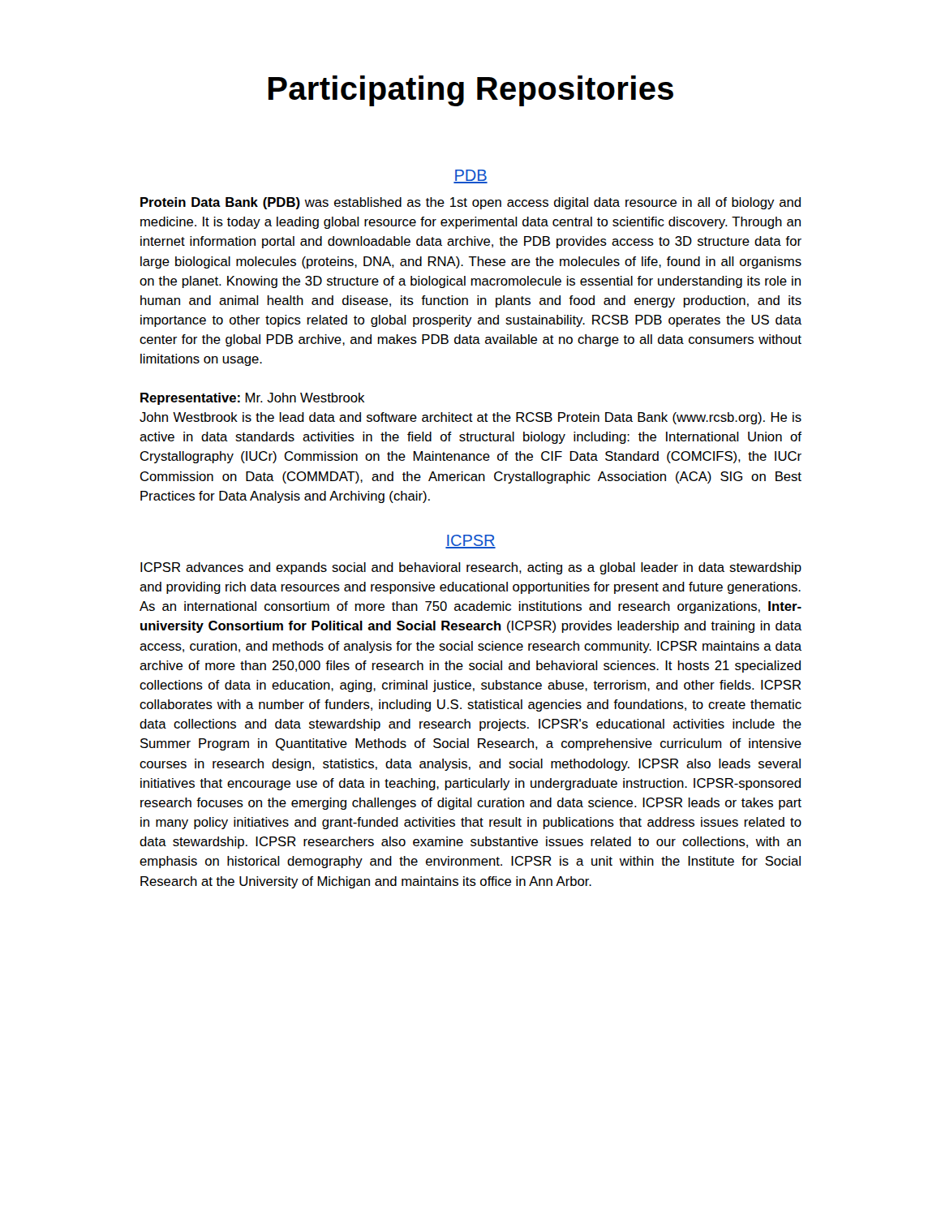Participating Repositories
PDB
Protein Data Bank (PDB) was established as the 1st open access digital data resource in all of biology and medicine. It is today a leading global resource for experimental data central to scientific discovery. Through an internet information portal and downloadable data archive, the PDB provides access to 3D structure data for large biological molecules (proteins, DNA, and RNA). These are the molecules of life, found in all organisms on the planet. Knowing the 3D structure of a biological macromolecule is essential for understanding its role in human and animal health and disease, its function in plants and food and energy production, and its importance to other topics related to global prosperity and sustainability. RCSB PDB operates the US data center for the global PDB archive, and makes PDB data available at no charge to all data consumers without limitations on usage.
Representative: Mr. John Westbrook
John Westbrook is the lead data and software architect at the RCSB Protein Data Bank (www.rcsb.org). He is active in data standards activities in the field of structural biology including: the International Union of Crystallography (IUCr) Commission on the Maintenance of the CIF Data Standard (COMCIFS), the IUCr Commission on Data (COMMDAT), and the American Crystallographic Association (ACA) SIG on Best Practices for Data Analysis and Archiving (chair).
ICPSR
ICPSR advances and expands social and behavioral research, acting as a global leader in data stewardship and providing rich data resources and responsive educational opportunities for present and future generations. As an international consortium of more than 750 academic institutions and research organizations, Inter-university Consortium for Political and Social Research (ICPSR) provides leadership and training in data access, curation, and methods of analysis for the social science research community. ICPSR maintains a data archive of more than 250,000 files of research in the social and behavioral sciences. It hosts 21 specialized collections of data in education, aging, criminal justice, substance abuse, terrorism, and other fields. ICPSR collaborates with a number of funders, including U.S. statistical agencies and foundations, to create thematic data collections and data stewardship and research projects. ICPSR's educational activities include the Summer Program in Quantitative Methods of Social Research, a comprehensive curriculum of intensive courses in research design, statistics, data analysis, and social methodology. ICPSR also leads several initiatives that encourage use of data in teaching, particularly in undergraduate instruction. ICPSR-sponsored research focuses on the emerging challenges of digital curation and data science. ICPSR leads or takes part in many policy initiatives and grant-funded activities that result in publications that address issues related to data stewardship. ICPSR researchers also examine substantive issues related to our collections, with an emphasis on historical demography and the environment. ICPSR is a unit within the Institute for Social Research at the University of Michigan and maintains its office in Ann Arbor.